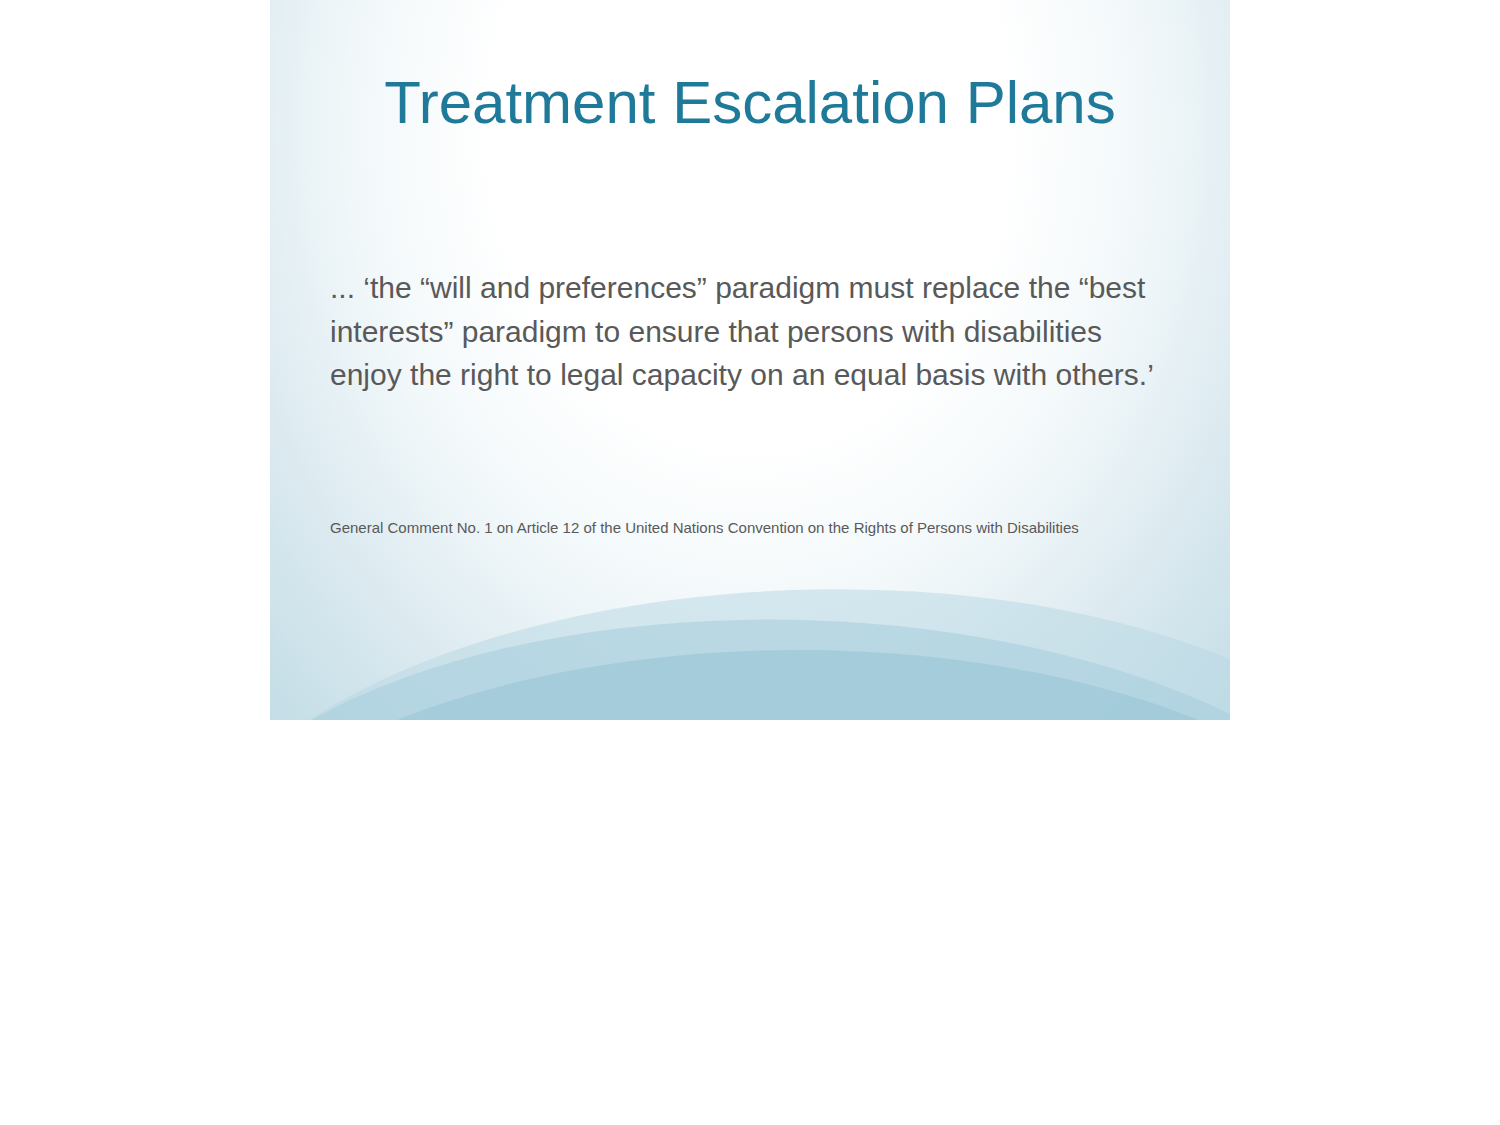Treatment Escalation Plans
... ‘the “will and preferences” paradigm must replace the “best interests” paradigm to ensure that persons with disabilities enjoy the right to legal capacity on an equal basis with others.’
General Comment No. 1 on Article 12 of the United Nations Convention on the Rights of Persons with Disabilities